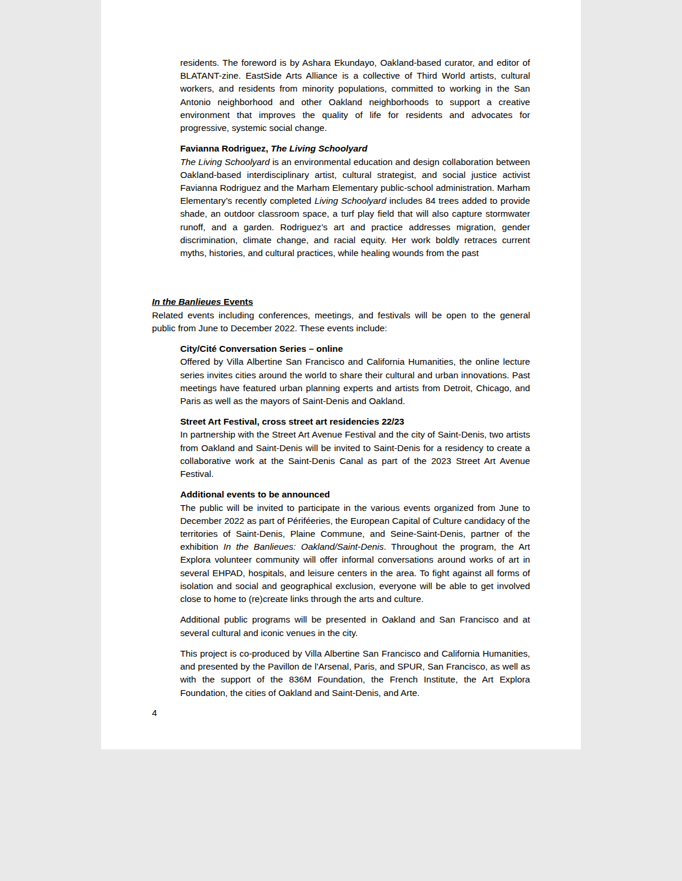residents. The foreword is by Ashara Ekundayo, Oakland-based curator, and editor of BLATANT-zine. EastSide Arts Alliance is a collective of Third World artists, cultural workers, and residents from minority populations, committed to working in the San Antonio neighborhood and other Oakland neighborhoods to support a creative environment that improves the quality of life for residents and advocates for progressive, systemic social change.
Favianna Rodriguez, The Living Schoolyard
The Living Schoolyard is an environmental education and design collaboration between Oakland-based interdisciplinary artist, cultural strategist, and social justice activist Favianna Rodriguez and the Marham Elementary public-school administration. Marham Elementary’s recently completed Living Schoolyard includes 84 trees added to provide shade, an outdoor classroom space, a turf play field that will also capture stormwater runoff, and a garden. Rodriguez’s art and practice addresses migration, gender discrimination, climate change, and racial equity. Her work boldly retraces current myths, histories, and cultural practices, while healing wounds from the past
In the Banlieues Events
Related events including conferences, meetings, and festivals will be open to the general public from June to December 2022. These events include:
City/Cité Conversation Series – online
Offered by Villa Albertine San Francisco and California Humanities, the online lecture series invites cities around the world to share their cultural and urban innovations. Past meetings have featured urban planning experts and artists from Detroit, Chicago, and Paris as well as the mayors of Saint-Denis and Oakland.
Street Art Festival, cross street art residencies 22/23
In partnership with the Street Art Avenue Festival and the city of Saint-Denis, two artists from Oakland and Saint-Denis will be invited to Saint-Denis for a residency to create a collaborative work at the Saint-Denis Canal as part of the 2023 Street Art Avenue Festival.
Additional events to be announced
The public will be invited to participate in the various events organized from June to December 2022 as part of Périféeries, the European Capital of Culture candidacy of the territories of Saint-Denis, Plaine Commune, and Seine-Saint-Denis, partner of the exhibition In the Banlieues: Oakland/Saint-Denis. Throughout the program, the Art Explora volunteer community will offer informal conversations around works of art in several EHPAD, hospitals, and leisure centers in the area. To fight against all forms of isolation and social and geographical exclusion, everyone will be able to get involved close to home to (re)create links through the arts and culture.
Additional public programs will be presented in Oakland and San Francisco and at several cultural and iconic venues in the city.
This project is co-produced by Villa Albertine San Francisco and California Humanities, and presented by the Pavillon de l'Arsenal, Paris, and SPUR, San Francisco, as well as with the support of the 836M Foundation, the French Institute, the Art Explora Foundation, the cities of Oakland and Saint-Denis, and Arte.
4